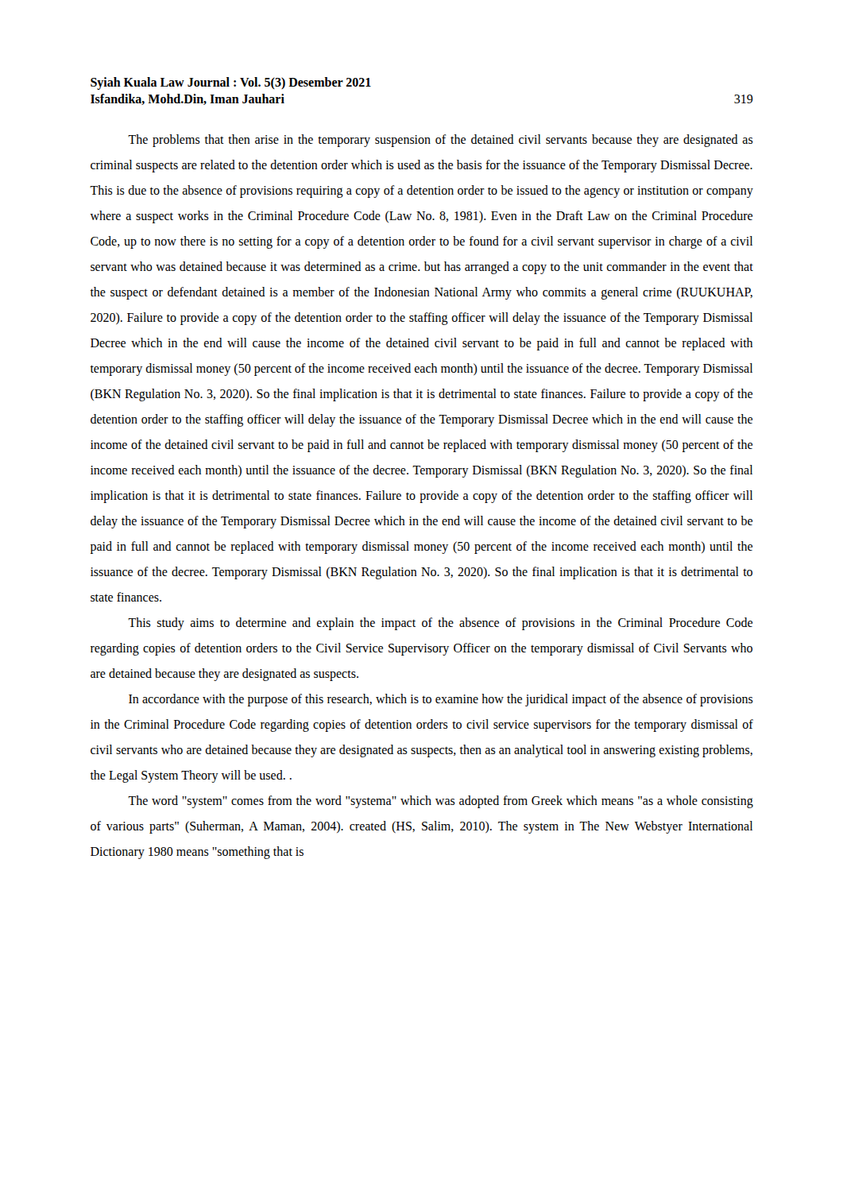Syiah Kuala Law Journal : Vol. 5(3) Desember 2021
Isfandika, Mohd.Din, Iman Jauhari 319
The problems that then arise in the temporary suspension of the detained civil servants because they are designated as criminal suspects are related to the detention order which is used as the basis for the issuance of the Temporary Dismissal Decree. This is due to the absence of provisions requiring a copy of a detention order to be issued to the agency or institution or company where a suspect works in the Criminal Procedure Code (Law No. 8, 1981). Even in the Draft Law on the Criminal Procedure Code, up to now there is no setting for a copy of a detention order to be found for a civil servant supervisor in charge of a civil servant who was detained because it was determined as a crime. but has arranged a copy to the unit commander in the event that the suspect or defendant detained is a member of the Indonesian National Army who commits a general crime (RUUKUHAP, 2020). Failure to provide a copy of the detention order to the staffing officer will delay the issuance of the Temporary Dismissal Decree which in the end will cause the income of the detained civil servant to be paid in full and cannot be replaced with temporary dismissal money (50 percent of the income received each month) until the issuance of the decree. Temporary Dismissal (BKN Regulation No. 3, 2020). So the final implication is that it is detrimental to state finances. Failure to provide a copy of the detention order to the staffing officer will delay the issuance of the Temporary Dismissal Decree which in the end will cause the income of the detained civil servant to be paid in full and cannot be replaced with temporary dismissal money (50 percent of the income received each month) until the issuance of the decree. Temporary Dismissal (BKN Regulation No. 3, 2020). So the final implication is that it is detrimental to state finances. Failure to provide a copy of the detention order to the staffing officer will delay the issuance of the Temporary Dismissal Decree which in the end will cause the income of the detained civil servant to be paid in full and cannot be replaced with temporary dismissal money (50 percent of the income received each month) until the issuance of the decree. Temporary Dismissal (BKN Regulation No. 3, 2020). So the final implication is that it is detrimental to state finances.
This study aims to determine and explain the impact of the absence of provisions in the Criminal Procedure Code regarding copies of detention orders to the Civil Service Supervisory Officer on the temporary dismissal of Civil Servants who are detained because they are designated as suspects.
In accordance with the purpose of this research, which is to examine how the juridical impact of the absence of provisions in the Criminal Procedure Code regarding copies of detention orders to civil service supervisors for the temporary dismissal of civil servants who are detained because they are designated as suspects, then as an analytical tool in answering existing problems, the Legal System Theory will be used. .
The word "system" comes from the word "systema" which was adopted from Greek which means "as a whole consisting of various parts" (Suherman, A Maman, 2004). created (HS, Salim, 2010). The system in The New Webstyer International Dictionary 1980 means "something that is